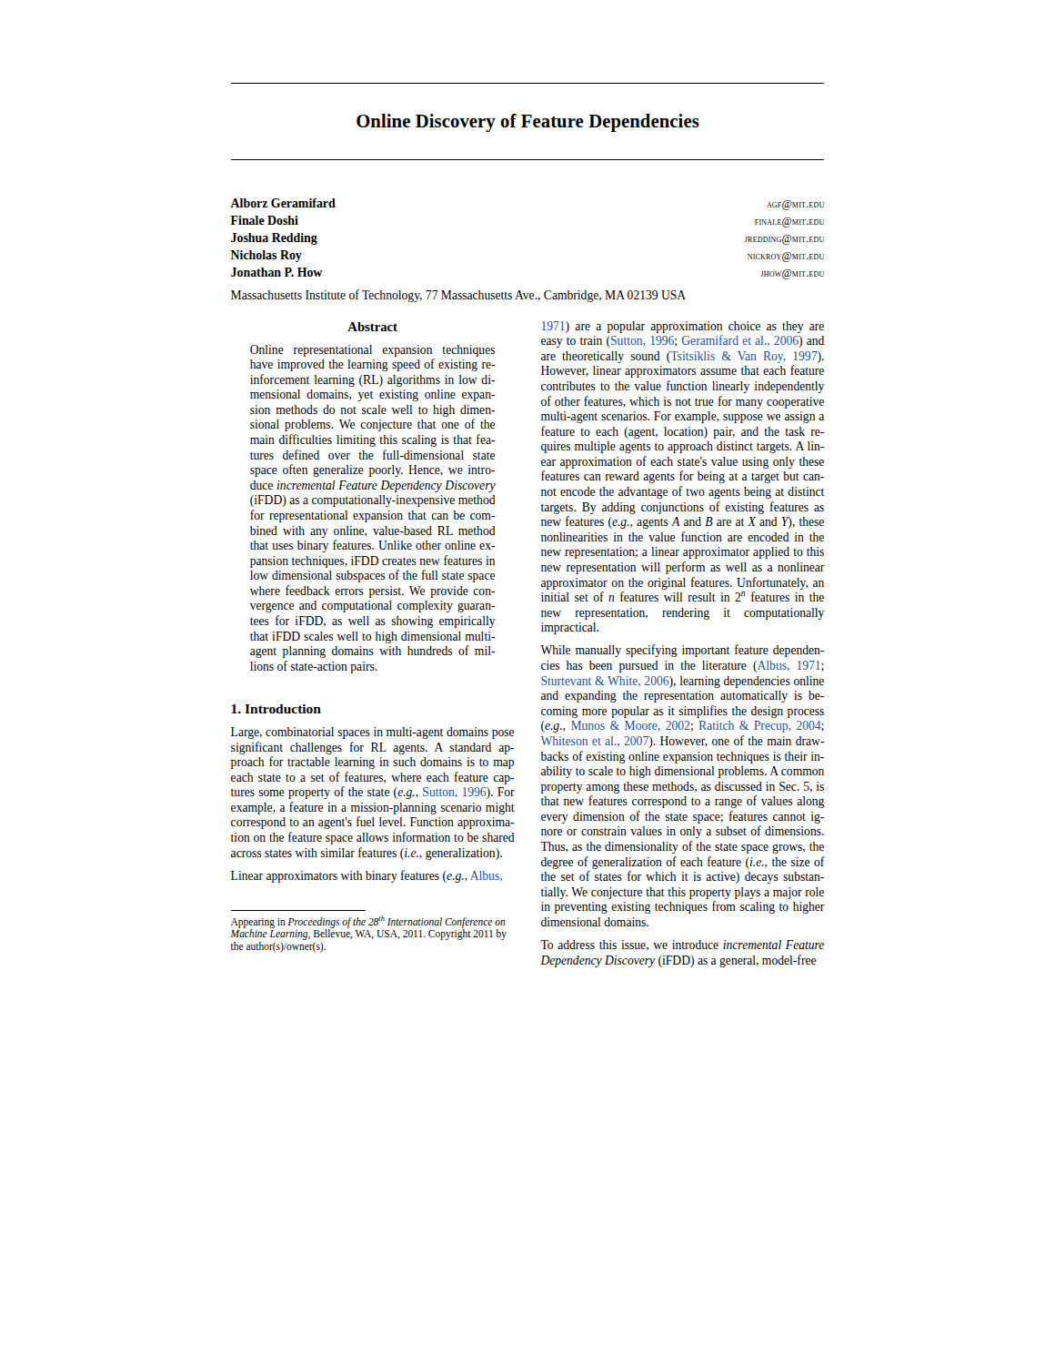Online Discovery of Feature Dependencies
Alborz Geramifard AGF@MIT.EDU
Finale Doshi FINALE@MIT.EDU
Joshua Redding JREDDING@MIT.EDU
Nicholas Roy NICKROY@MIT.EDU
Jonathan P. How JHOW@MIT.EDU
Massachusetts Institute of Technology, 77 Massachusetts Ave., Cambridge, MA 02139 USA
Abstract
Online representational expansion techniques have improved the learning speed of existing reinforcement learning (RL) algorithms in low dimensional domains, yet existing online expansion methods do not scale well to high dimensional problems. We conjecture that one of the main difficulties limiting this scaling is that features defined over the full-dimensional state space often generalize poorly. Hence, we introduce incremental Feature Dependency Discovery (iFDD) as a computationally-inexpensive method for representational expansion that can be combined with any online, value-based RL method that uses binary features. Unlike other online expansion techniques, iFDD creates new features in low dimensional subspaces of the full state space where feedback errors persist. We provide convergence and computational complexity guarantees for iFDD, as well as showing empirically that iFDD scales well to high dimensional multi-agent planning domains with hundreds of millions of state-action pairs.
1. Introduction
Large, combinatorial spaces in multi-agent domains pose significant challenges for RL agents. A standard approach for tractable learning in such domains is to map each state to a set of features, where each feature captures some property of the state (e.g., Sutton, 1996). For example, a feature in a mission-planning scenario might correspond to an agent's fuel level. Function approximation on the feature space allows information to be shared across states with similar features (i.e., generalization).
Linear approximators with binary features (e.g., Albus,
Appearing in Proceedings of the 28th International Conference on Machine Learning, Bellevue, WA, USA, 2011. Copyright 2011 by the author(s)/owner(s).
1971) are a popular approximation choice as they are easy to train (Sutton, 1996; Geramifard et al., 2006) and are theoretically sound (Tsitsiklis & Van Roy, 1997). However, linear approximators assume that each feature contributes to the value function linearly independently of other features, which is not true for many cooperative multi-agent scenarios. For example, suppose we assign a feature to each (agent, location) pair, and the task requires multiple agents to approach distinct targets. A linear approximation of each state's value using only these features can reward agents for being at a target but cannot encode the advantage of two agents being at distinct targets. By adding conjunctions of existing features as new features (e.g., agents A and B are at X and Y), these nonlinearities in the value function are encoded in the new representation; a linear approximator applied to this new representation will perform as well as a nonlinear approximator on the original features. Unfortunately, an initial set of n features will result in 2n features in the new representation, rendering it computationally impractical.
While manually specifying important feature dependencies has been pursued in the literature (Albus, 1971; Sturtevant & White, 2006), learning dependencies online and expanding the representation automatically is becoming more popular as it simplifies the design process (e.g., Munos & Moore, 2002; Ratitch & Precup, 2004; Whiteson et al., 2007). However, one of the main drawbacks of existing online expansion techniques is their inability to scale to high dimensional problems. A common property among these methods, as discussed in Sec. 5, is that new features correspond to a range of values along every dimension of the state space; features cannot ignore or constrain values in only a subset of dimensions. Thus, as the dimensionality of the state space grows, the degree of generalization of each feature (i.e., the size of the set of states for which it is active) decays substantially. We conjecture that this property plays a major role in preventing existing techniques from scaling to higher dimensional domains.
To address this issue, we introduce incremental Feature Dependency Discovery (iFDD) as a general, model-free